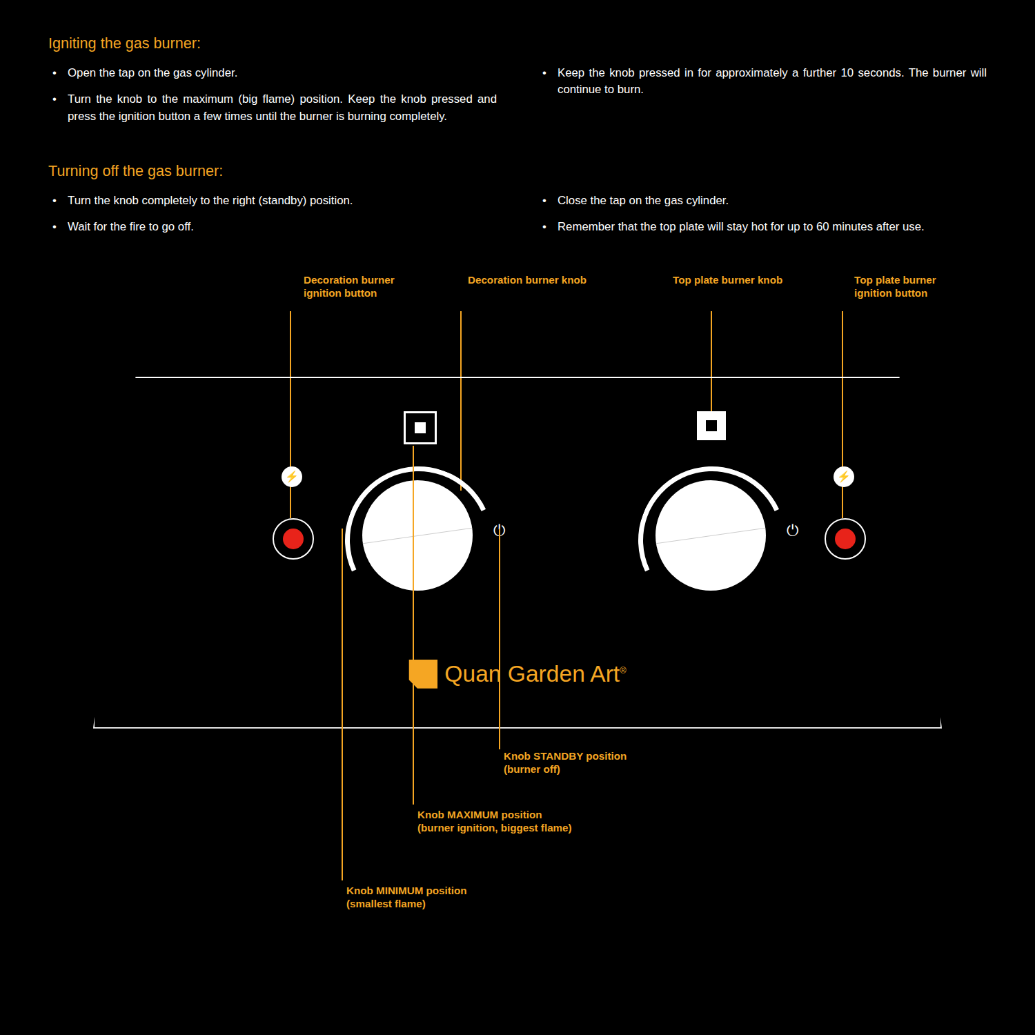Igniting the gas burner:
Open the tap on the gas cylinder.
Turn the knob to the maximum (big flame) position. Keep the knob pressed and press the ignition button a few times until the burner is burning completely.
Keep the knob pressed in for approximately a further 10 seconds. The burner will continue to burn.
Turning off the gas burner:
Turn the knob completely to the right (standby) position.
Wait for the fire to go off.
Close the tap on the gas cylinder.
Remember that the top plate will stay hot for up to 60 minutes after use.
Decoration burner
ignition button
Decoration burner knob
Top plate burner knob
Top plate burner
ignition button
⚡
⚡
⏻
⏻
Quan Garden Art®
Knob STANDBY position
(burner off)
Knob MAXIMUM position
(burner ignition, biggest flame)
Knob MINIMUM position
(smallest flame)